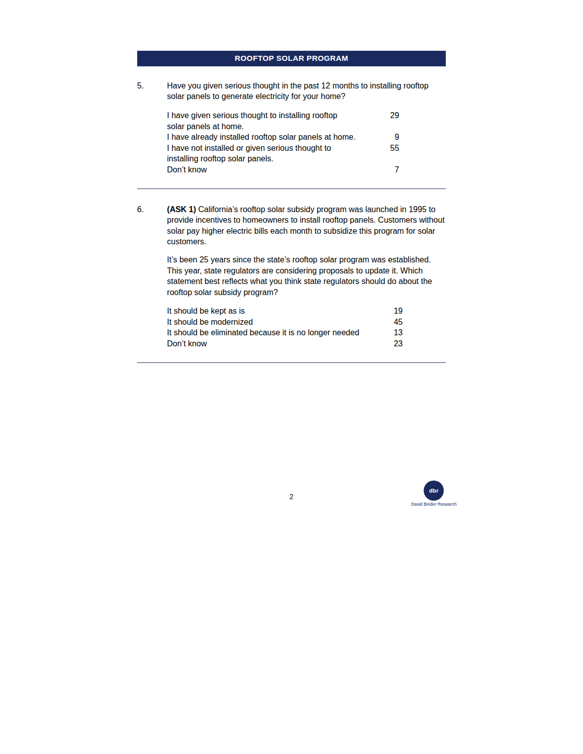ROOFTOP SOLAR PROGRAM
5.
Have you given serious thought in the past 12 months to installing rooftop solar panels to generate electricity for your home?
| I have given serious thought to installing rooftop solar panels at home. | 29 |
| I have already installed rooftop solar panels at home. | 9 |
| I have not installed or given serious thought to installing rooftop solar panels. | 55 |
| Don’t know | 7 |
6.
(ASK 1) California’s rooftop solar subsidy program was launched in 1995 to provide incentives to homeowners to install rooftop panels. Customers without solar pay higher electric bills each month to subsidize this program for solar customers.
It’s been 25 years since the state’s rooftop solar program was established. This year, state regulators are considering proposals to update it. Which statement best reflects what you think state regulators should do about the rooftop solar subsidy program?
| It should be kept as is | 19 |
| It should be modernized | 45 |
| It should be eliminated because it is no longer needed | 13 |
| Don’t know | 23 |
2
dbr
David Binder Research